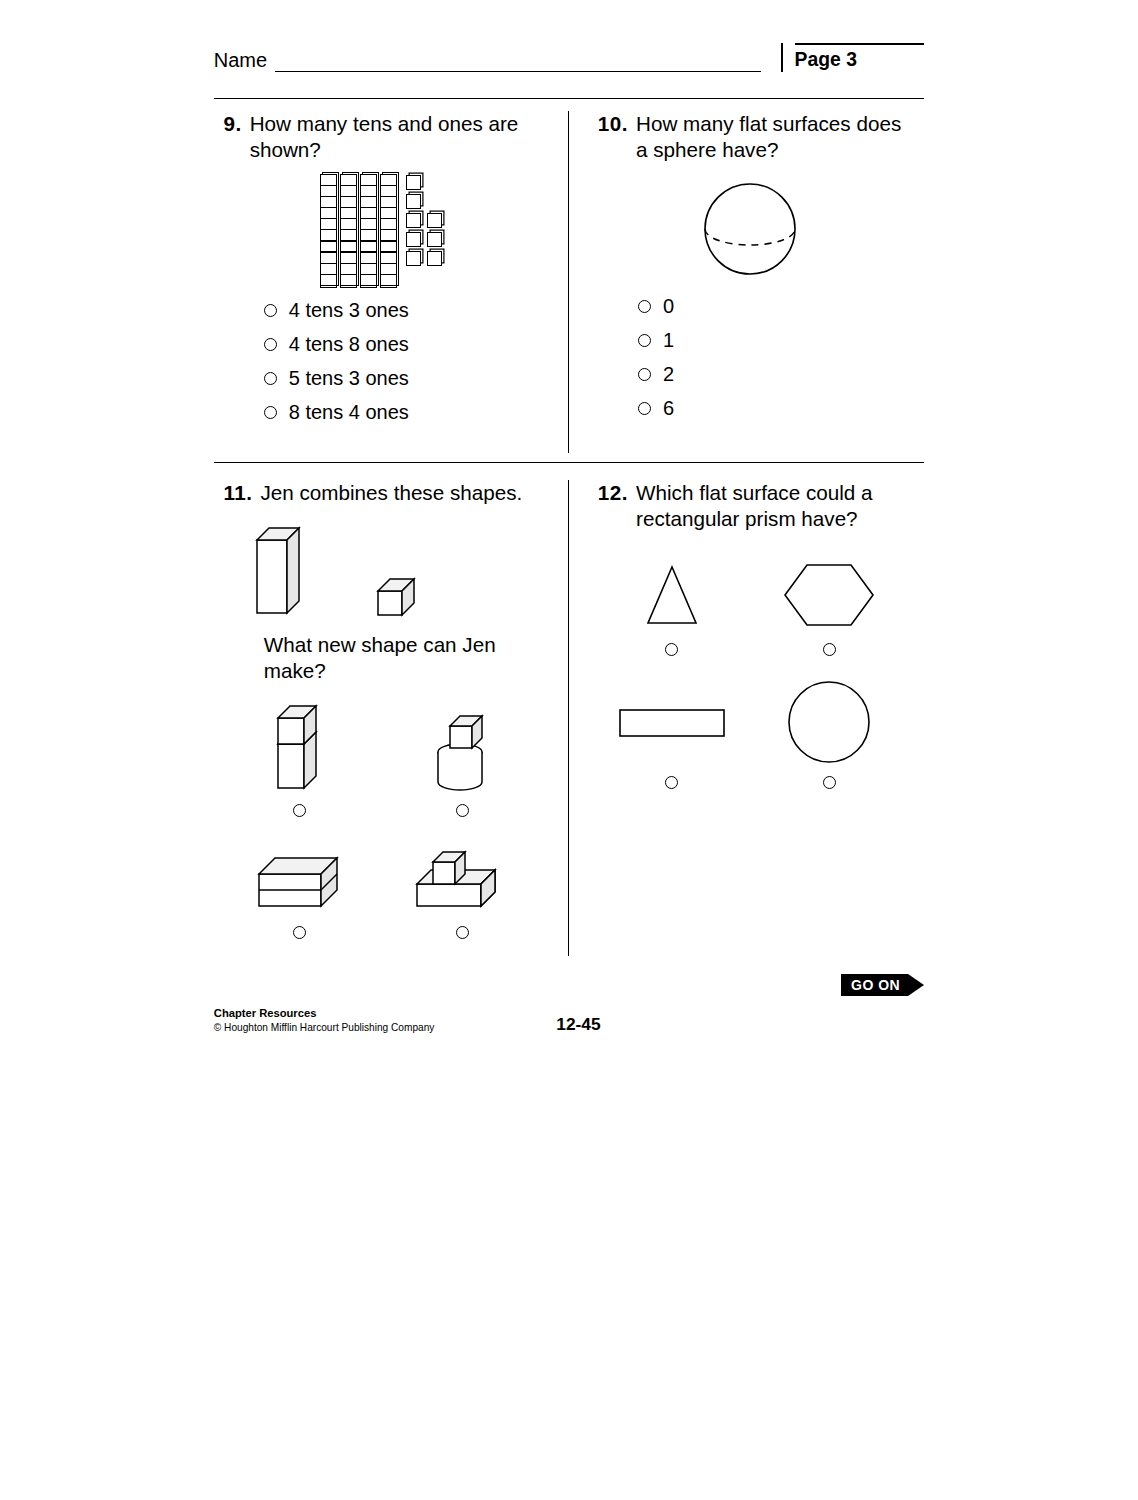Name
Page 3
9. How many tens and ones are shown?
4 tens 3 ones
4 tens 8 ones
5 tens 3 ones
8 tens 4 ones
10. How many flat surfaces does a sphere have?
0
1
2
6
11. Jen combines these shapes.
What new shape can Jen make?
12. Which flat surface could a rectangular prism have?
GO ON
Chapter Resources © Houghton Mifflin Harcourt Publishing Company
12-45